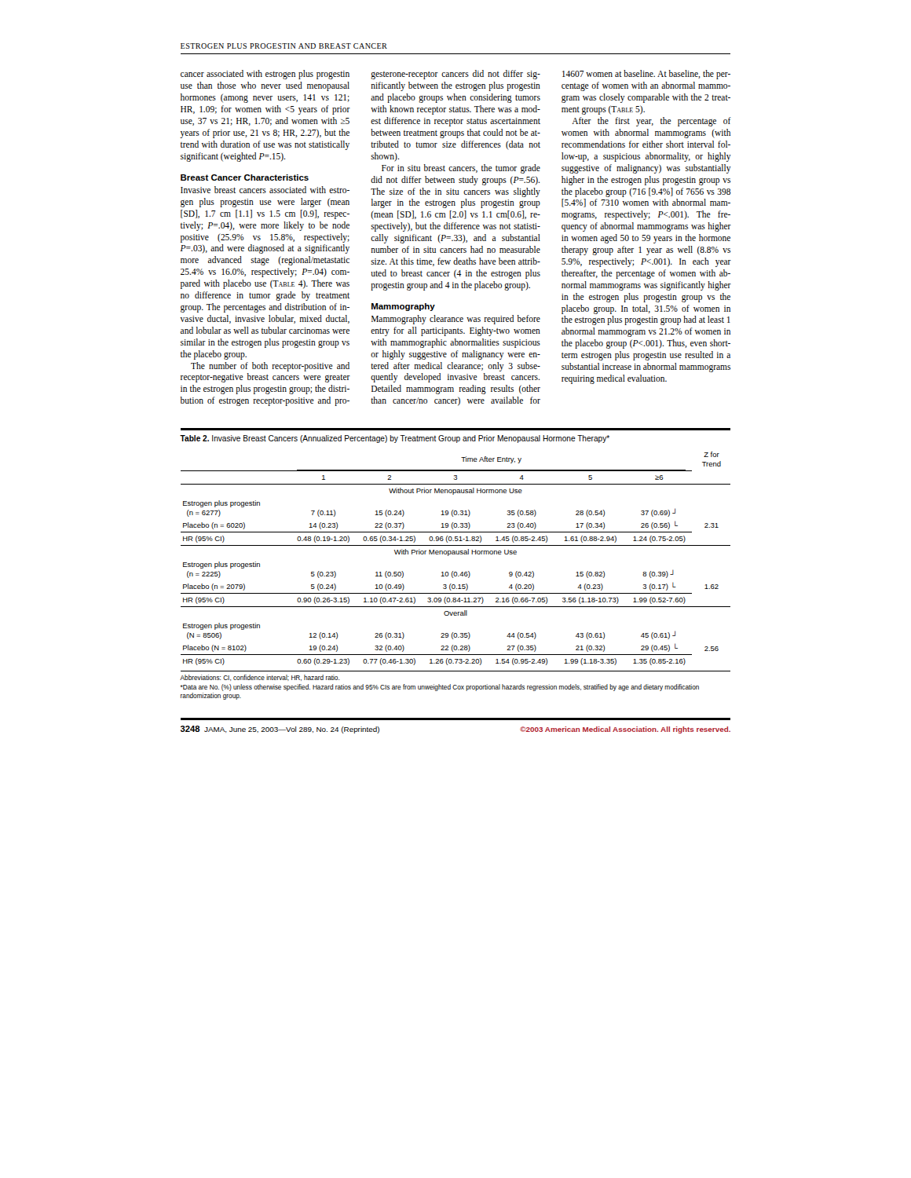Estrogen Plus Progestin and Breast Cancer
cancer associated with estrogen plus progestin use than those who never used menopausal hormones (among never users, 141 vs 121; HR, 1.09; for women with <5 years of prior use, 37 vs 21; HR, 1.70; and women with ≥5 years of prior use, 21 vs 8; HR, 2.27), but the trend with duration of use was not statistically significant (weighted P=.15).
Breast Cancer Characteristics
Invasive breast cancers associated with estrogen plus progestin use were larger (mean [SD], 1.7 cm [1.1] vs 1.5 cm [0.9], respectively; P=.04), were more likely to be node positive (25.9% vs 15.8%, respectively; P=.03), and were diagnosed at a significantly more advanced stage (regional/metastatic 25.4% vs 16.0%, respectively; P=.04) compared with placebo use (Table 4). There was no difference in tumor grade by treatment group. The percentages and distribution of invasive ductal, invasive lobular, mixed ductal, and lobular as well as tubular carcinomas were similar in the estrogen plus progestin group vs the placebo group.
The number of both receptor-positive and receptor-negative breast cancers were greater in the estrogen plus progestin group; the distribution of estrogen receptor-positive and progesterone-receptor cancers did not differ significantly between the estrogen plus progestin and placebo groups when considering tumors with known receptor status. There was a modest difference in receptor status ascertainment between treatment groups that could not be attributed to tumor size differences (data not shown).
For in situ breast cancers, the tumor grade did not differ between study groups (P=.56). The size of the in situ cancers was slightly larger in the estrogen plus progestin group (mean [SD], 1.6 cm [2.0] vs 1.1 cm[0.6], respectively), but the difference was not statistically significant (P=.33), and a substantial number of in situ cancers had no measurable size. At this time, few deaths have been attributed to breast cancer (4 in the estrogen plus progestin group and 4 in the placebo group).
Mammography
Mammography clearance was required before entry for all participants. Eighty-two women with mammographic abnormalities suspicious or highly suggestive of malignancy were entered after medical clearance; only 3 subsequently developed invasive breast cancers. Detailed mammogram reading results (other than cancer/no cancer) were available for 14607 women at baseline. At baseline, the percentage of women with an abnormal mammogram was closely comparable with the 2 treatment groups (Table 5).
After the first year, the percentage of women with abnormal mammograms (with recommendations for either short interval follow-up, a suspicious abnormality, or highly suggestive of malignancy) was substantially higher in the estrogen plus progestin group vs the placebo group (716 [9.4%] of 7656 vs 398 [5.4%] of 7310 women with abnormal mammograms, respectively; P<.001). The frequency of abnormal mammograms was higher in women aged 50 to 59 years in the hormone therapy group after 1 year as well (8.8% vs 5.9%, respectively; P<.001). In each year thereafter, the percentage of women with abnormal mammograms was significantly higher in the estrogen plus progestin group vs the placebo group. In total, 31.5% of women in the estrogen plus progestin group had at least 1 abnormal mammogram vs 21.2% of women in the placebo group (P<.001). Thus, even short-term estrogen plus progestin use resulted in a substantial increase in abnormal mammograms requiring medical evaluation.
Table 2. Invasive Breast Cancers (Annualized Percentage) by Treatment Group and Prior Menopausal Hormone Therapy*
| | Time After Entry, y | Z for Trend |
| | 1 | 2 | 3 | 4 | 5 | ≥6 | |
| Without Prior Menopausal Hormone Use |
| Estrogen plus progestin (n = 6277) | 7 (0.11) | 15 (0.24) | 19 (0.31) | 35 (0.58) | 28 (0.54) | 37 (0.69) ┘ | 2.31 |
| Placebo (n = 6020) | 14 (0.23) | 22 (0.37) | 19 (0.33) | 23 (0.40) | 17 (0.34) | 26 (0.56) └ |
| HR (95% CI) | 0.48 (0.19-1.20) | 0.65 (0.34-1.25) | 0.96 (0.51-1.82) | 1.45 (0.85-2.45) | 1.61 (0.88-2.94) | 1.24 (0.75-2.05) | |
| With Prior Menopausal Hormone Use |
| Estrogen plus progestin (n = 2225) | 5 (0.23) | 11 (0.50) | 10 (0.46) | 9 (0.42) | 15 (0.82) | 8 (0.39) ┘ | 1.62 |
| Placebo (n = 2079) | 5 (0.24) | 10 (0.49) | 3 (0.15) | 4 (0.20) | 4 (0.23) | 3 (0.17) └ |
| HR (95% CI) | 0.90 (0.26-3.15) | 1.10 (0.47-2.61) | 3.09 (0.84-11.27) | 2.16 (0.66-7.05) | 3.56 (1.18-10.73) | 1.99 (0.52-7.60) | |
| Overall |
| Estrogen plus progestin (N = 8506) | 12 (0.14) | 26 (0.31) | 29 (0.35) | 44 (0.54) | 43 (0.61) | 45 (0.61) ┘ | 2.56 |
| Placebo (N = 8102) | 19 (0.24) | 32 (0.40) | 22 (0.28) | 27 (0.35) | 21 (0.32) | 29 (0.45) └ |
| HR (95% CI) | 0.60 (0.29-1.23) | 0.77 (0.46-1.30) | 1.26 (0.73-2.20) | 1.54 (0.95-2.49) | 1.99 (1.18-3.35) | 1.35 (0.85-2.16) | |
Abbreviations: CI, confidence interval; HR, hazard ratio.
*Data are No. (%) unless otherwise specified. Hazard ratios and 95% CIs are from unweighted Cox proportional hazards regression models, stratified by age and dietary modification randomization group.
3248 JAMA, June 25, 2003—Vol 289, No. 24 (Reprinted)
©2003 American Medical Association. All rights reserved.